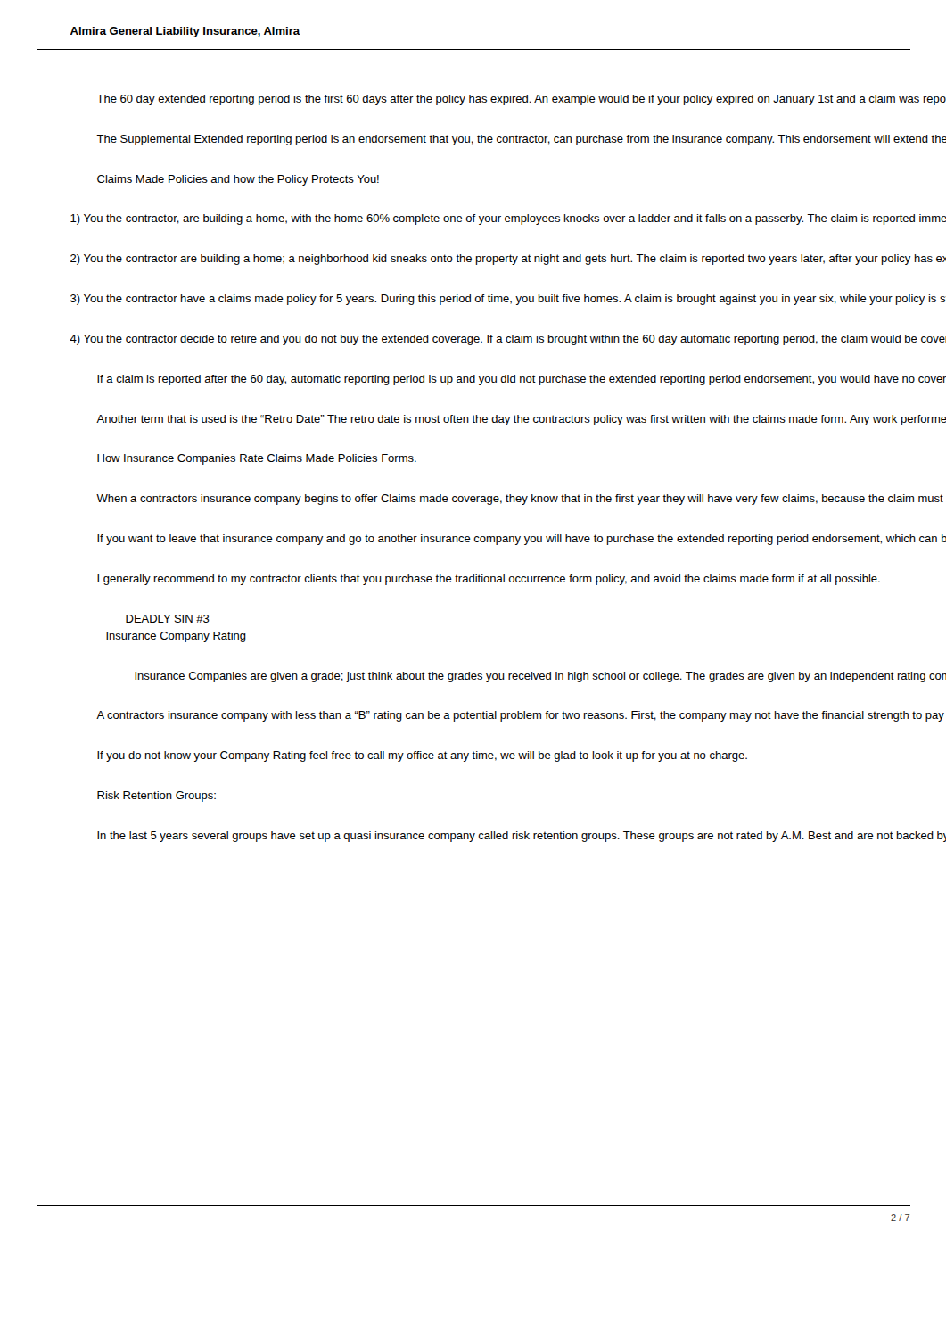Almira General Liability Insurance, Almira
The 60 day extended reporting period is the first 60 days after the policy has expired. An example would be if your policy expired on January 1st and a claim was reported on February 15th, the claim would be covered under the automatic extended reporting period.
The Supplemental Extended reporting period is an endorsement that you, the contractor, can purchase from the insurance company. This endorsement will extend the reporting period for an additional period of time, usually one to five years, or in some cases an unlimited amount of time.
Claims Made Policies and how the Policy Protects You!
1) You the contractor, are building a home, with the home 60% complete one of your employees knocks over a ladder and it falls on a passerby. The claim is reported immediately and the claim is covered under your claims made policy.
2) You the contractor are building a home; a neighborhood kid sneaks onto the property at night and gets hurt. The claim is reported two years later, after your policy has expired. The claim would not be covered unless you purchased the extended reporting period endorsement.
3) You the contractor have a claims made policy for 5 years. During this period of time, you built five homes. A claim is brought against you in year six, while your policy is still in force. The claim would be covered as long as the work was performed after the retroactive date on the policy.
4) You the contractor decide to retire and you do not buy the extended coverage. If a claim is brought within the 60 day automatic reporting period, the claim would be covered. After the 60 days, you would have no coverage.
If a claim is reported after the 60 day, automatic reporting period is up and you did not purchase the extended reporting period endorsement, you would have no coverage and you would be responsible for the claim and all legal costs.
Another term that is used is the “Retro Date” The retro date is most often the day the contractors policy was first written with the claims made form. Any work performed prior to the retro date would not be covered under the claims made policy.
How Insurance Companies Rate Claims Made Policies Forms.
When a contractors insurance company begins to offer Claims made coverage, they know that in the first year they will have very few claims, because the claim must be reported during the policy period and the work must have been performed after the retro date. Because of this the first year premium is usually very low, and each year the premium increases until the policy is fully mature, usually in the fifth year.
If you want to leave that insurance company and go to another insurance company you will have to purchase the extended reporting period endorsement, which can be very expensive, or you will have no coverage for any work performed in the past.
I generally recommend to my contractor clients that you purchase the traditional occurrence form policy, and avoid the claims made form if at all possible.
DEADLY SIN #3
Insurance Company Rating
Insurance Companies are given a grade; just think about the grades you received in high school or college. The grades are given by an independent rating company called A.M. Best. The grades range from A++ down to F. The rating is based on the financial strength of the insurance company and its ability to pay claims.
A contractors insurance company with less than a “B” rating can be a potential problem for two reasons. First, the company may not have the financial strength to pay your claim, and second, many general contractors and project owners will not accept a certificate of insurance from a company with a rating of less than “A-”.
If you do not know your Company Rating feel free to call my office at any time, we will be glad to look it up for you at no charge.
Risk Retention Groups:
In the last 5 years several groups have set up a quasi insurance company called risk retention groups. These groups are not rated by A.M. Best and are not backed by the state guarantee fund. If the group becomes insolvent, you may be left with no coverage and no way to pay your claims.
2 / 7